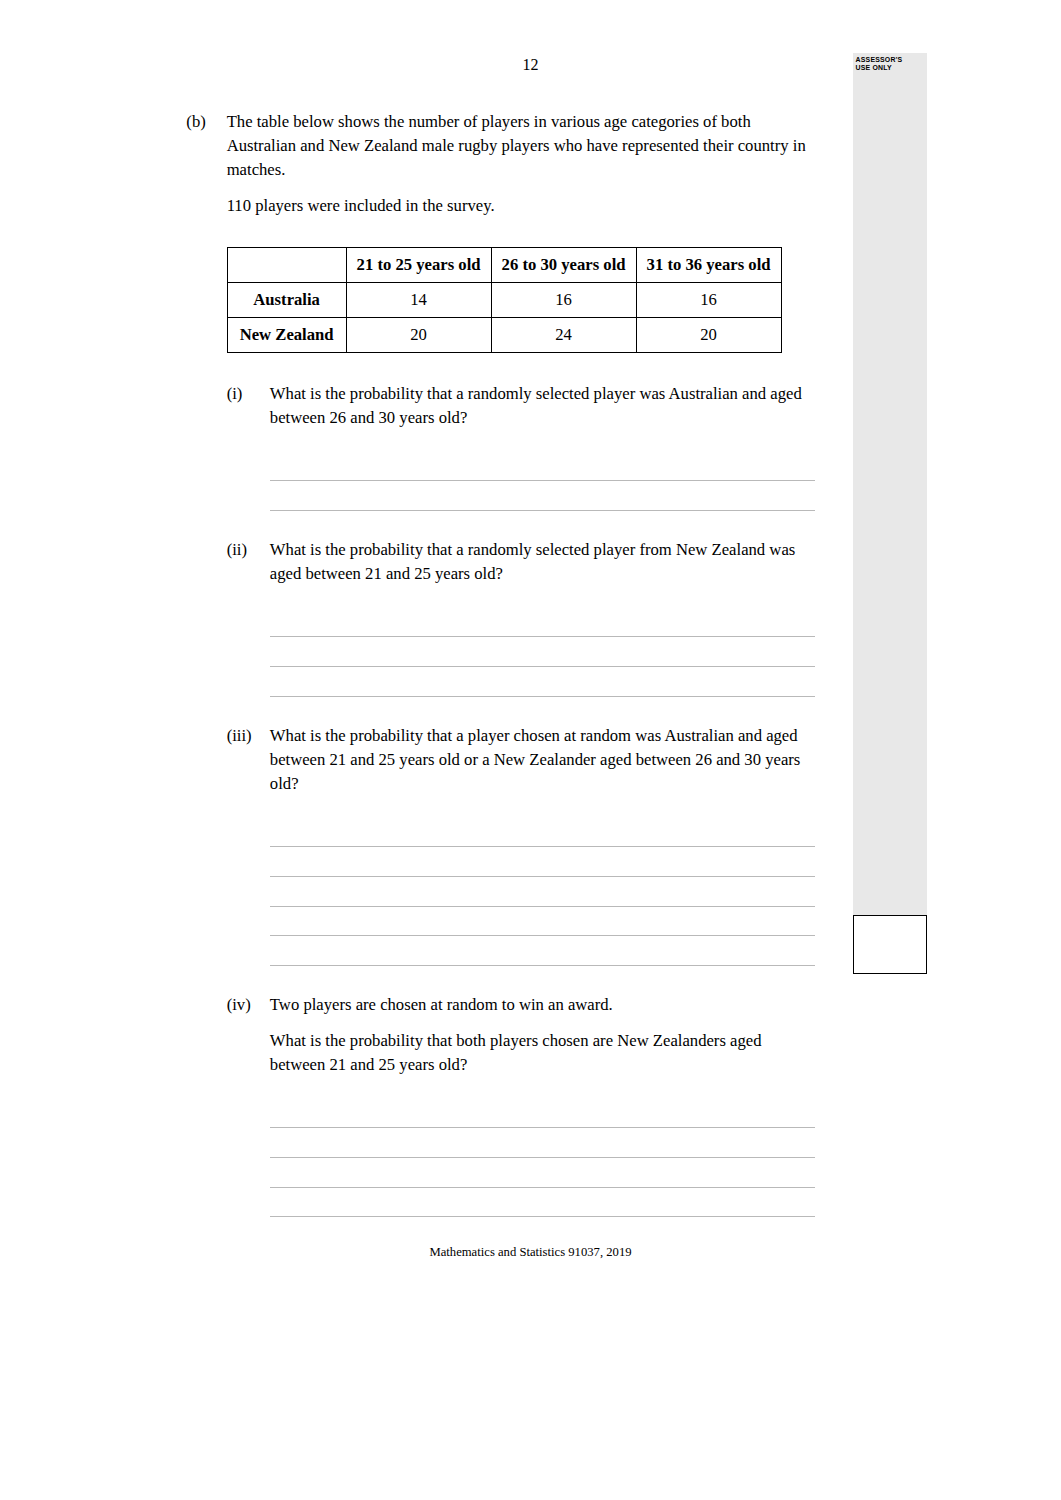12
ASSESSOR'S
USE ONLY
(b)
The table below shows the number of players in various age categories of both Australian and New Zealand male rugby players who have represented their country in matches.
110 players were included in the survey.
| | 21 to 25 years old | 26 to 30 years old | 31 to 36 years old |
| --- | --- | --- | --- |
| Australia | 14 | 16 | 16 |
| New Zealand | 20 | 24 | 20 |
(i)
What is the probability that a randomly selected player was Australian and aged between 26 and 30 years old?
(ii)
What is the probability that a randomly selected player from New Zealand was aged between 21 and 25 years old?
(iii)
What is the probability that a player chosen at random was Australian and aged between 21 and 25 years old or a New Zealander aged between 26 and 30 years old?
(iv)
Two players are chosen at random to win an award.
What is the probability that both players chosen are New Zealanders aged between 21 and 25 years old?
Mathematics and Statistics 91037, 2019